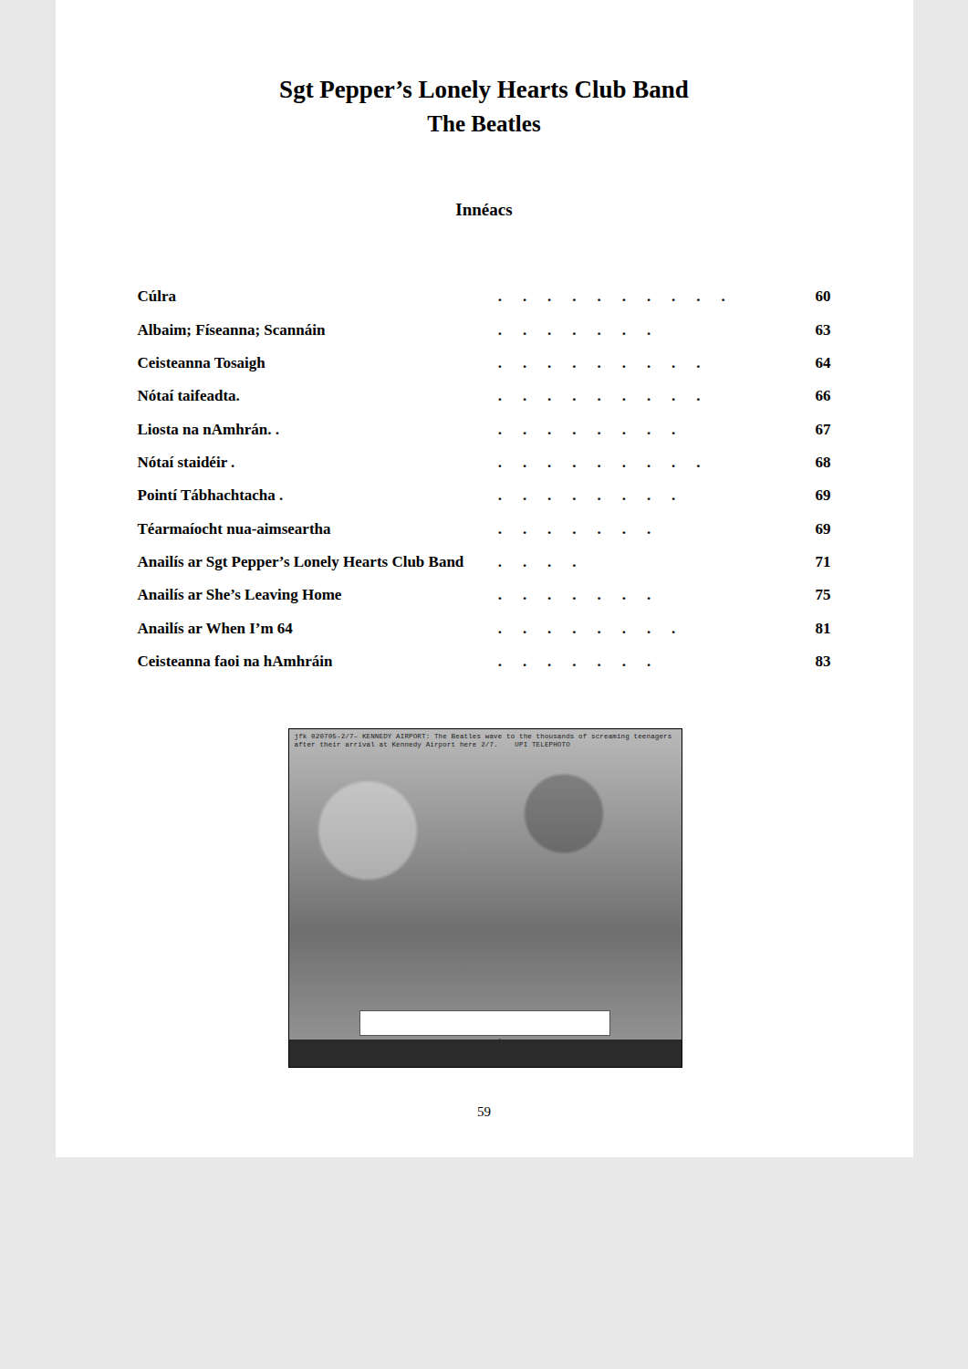Sgt Pepper’s Lonely Hearts Club Band
The Beatles
Innéacs
| Cúlra | . . . . . . . . . . | 60 |
| Albaim; Físeanna; Scannáin | . . . . . . . | 63 |
| Ceisteanna Tosaigh | . . . . . . . . . | 64 |
| Nótaí taifeadta. | . . . . . . . . . | 66 |
| Liosta na nAmhrán. . | . . . . . . . . | 67 |
| Nótaí staidéir . | . . . . . . . . . | 68 |
| Pointí Tábhachtacha . | . . . . . . . . | 69 |
| Téarmaíocht nua-aimseartha | . . . . . . . | 69 |
| Anailís ar Sgt Pepper’s Lonely Hearts Club Band | . . . . | 71 |
| Anailís ar She’s Leaving Home | . . . . . . . | 75 |
| Anailís ar When I’m 64 | . . . . . . . . | 81 |
| Ceisteanna faoi na hAmhráin | . . . . . . . | 83 |
jfk 020705-2/7– KENNEDY AIRPORT: The Beatles wave to the thousands of screaming teenagers
after their arrival at Kennedy Airport here 2/7. UPI TELEPHOTO
59